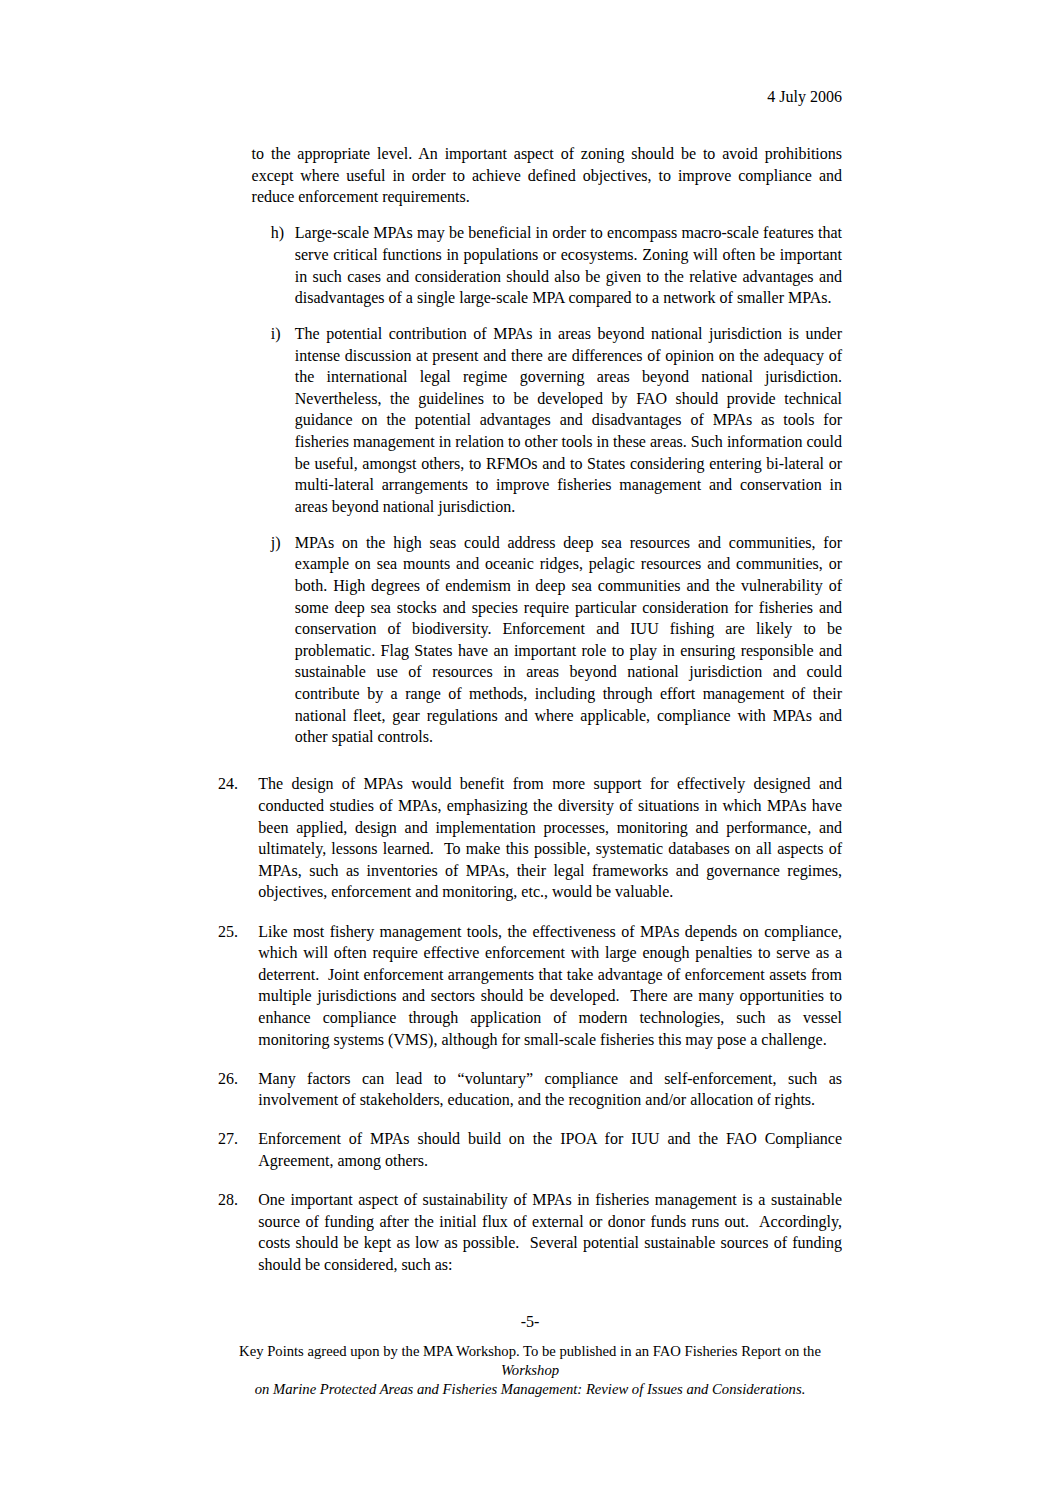4 July 2006
to the appropriate level. An important aspect of zoning should be to avoid prohibitions except where useful in order to achieve defined objectives, to improve compliance and reduce enforcement requirements.
h)
Large-scale MPAs may be beneficial in order to encompass macro-scale features that serve critical functions in populations or ecosystems. Zoning will often be important in such cases and consideration should also be given to the relative advantages and disadvantages of a single large-scale MPA compared to a network of smaller MPAs.
i)
The potential contribution of MPAs in areas beyond national jurisdiction is under intense discussion at present and there are differences of opinion on the adequacy of the international legal regime governing areas beyond national jurisdiction. Nevertheless, the guidelines to be developed by FAO should provide technical guidance on the potential advantages and disadvantages of MPAs as tools for fisheries management in relation to other tools in these areas. Such information could be useful, amongst others, to RFMOs and to States considering entering bi-lateral or multi-lateral arrangements to improve fisheries management and conservation in areas beyond national jurisdiction.
j)
MPAs on the high seas could address deep sea resources and communities, for example on sea mounts and oceanic ridges, pelagic resources and communities, or both. High degrees of endemism in deep sea communities and the vulnerability of some deep sea stocks and species require particular consideration for fisheries and conservation of biodiversity. Enforcement and IUU fishing are likely to be problematic. Flag States have an important role to play in ensuring responsible and sustainable use of resources in areas beyond national jurisdiction and could contribute by a range of methods, including through effort management of their national fleet, gear regulations and where applicable, compliance with MPAs and other spatial controls.
24.
The design of MPAs would benefit from more support for effectively designed and conducted studies of MPAs, emphasizing the diversity of situations in which MPAs have been applied, design and implementation processes, monitoring and performance, and ultimately, lessons learned. To make this possible, systematic databases on all aspects of MPAs, such as inventories of MPAs, their legal frameworks and governance regimes, objectives, enforcement and monitoring, etc., would be valuable.
25.
Like most fishery management tools, the effectiveness of MPAs depends on compliance, which will often require effective enforcement with large enough penalties to serve as a deterrent. Joint enforcement arrangements that take advantage of enforcement assets from multiple jurisdictions and sectors should be developed. There are many opportunities to enhance compliance through application of modern technologies, such as vessel monitoring systems (VMS), although for small-scale fisheries this may pose a challenge.
26.
Many factors can lead to “voluntary” compliance and self-enforcement, such as involvement of stakeholders, education, and the recognition and/or allocation of rights.
27.
Enforcement of MPAs should build on the IPOA for IUU and the FAO Compliance Agreement, among others.
28.
One important aspect of sustainability of MPAs in fisheries management is a sustainable source of funding after the initial flux of external or donor funds runs out. Accordingly, costs should be kept as low as possible. Several potential sustainable sources of funding should be considered, such as:
-5-
Key Points agreed upon by the MPA Workshop. To be published in an FAO Fisheries Report on the Workshop
on Marine Protected Areas and Fisheries Management: Review of Issues and Considerations.